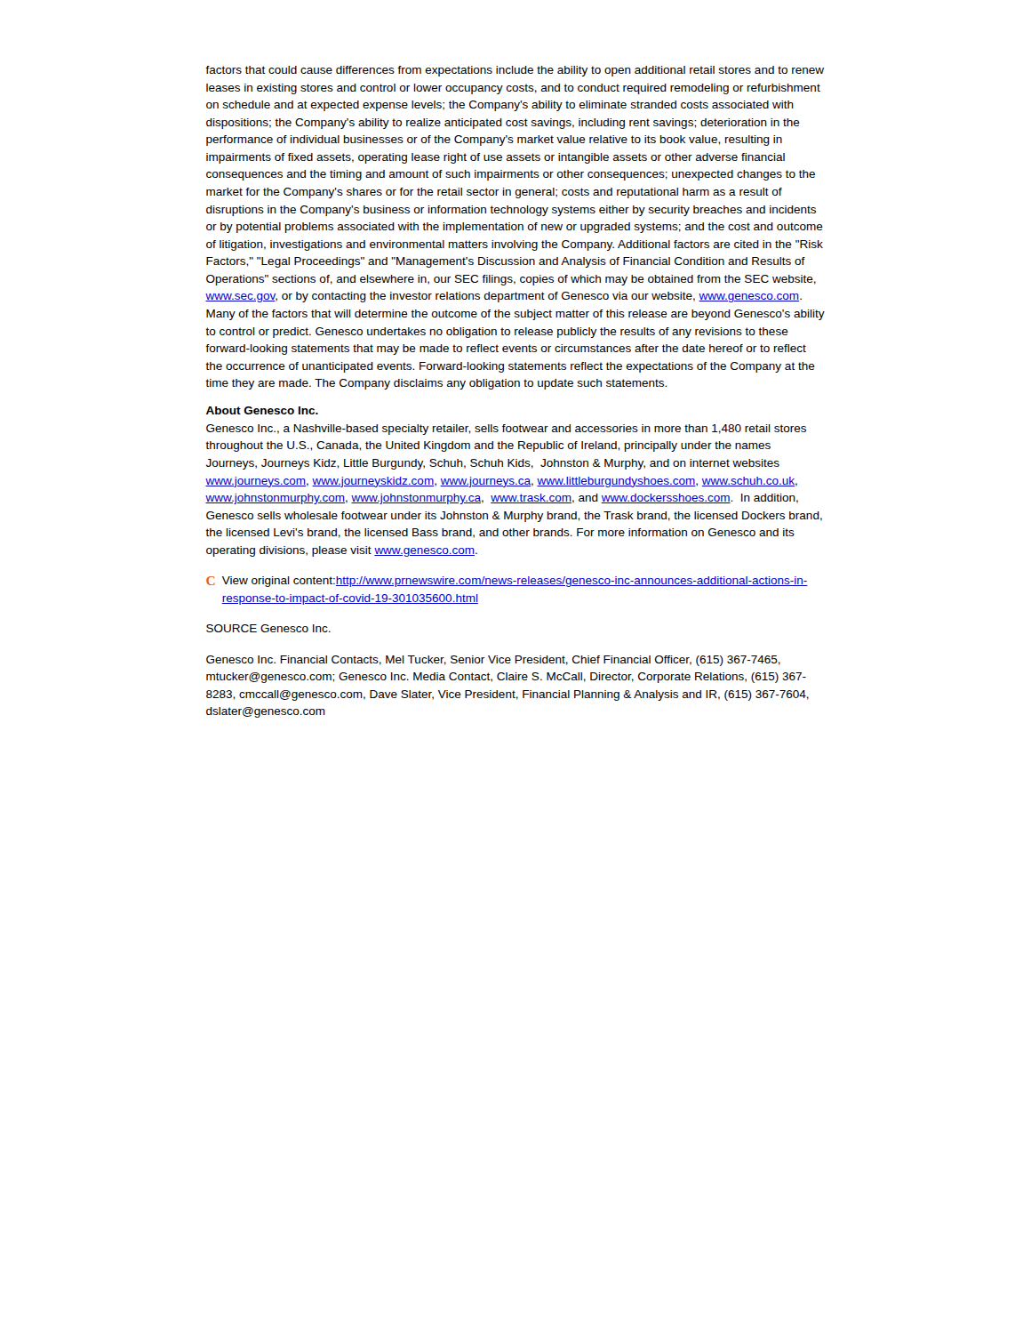factors that could cause differences from expectations include the ability to open additional retail stores and to renew leases in existing stores and control or lower occupancy costs, and to conduct required remodeling or refurbishment on schedule and at expected expense levels; the Company's ability to eliminate stranded costs associated with dispositions; the Company's ability to realize anticipated cost savings, including rent savings; deterioration in the performance of individual businesses or of the Company's market value relative to its book value, resulting in impairments of fixed assets, operating lease right of use assets or intangible assets or other adverse financial consequences and the timing and amount of such impairments or other consequences; unexpected changes to the market for the Company's shares or for the retail sector in general; costs and reputational harm as a result of disruptions in the Company's business or information technology systems either by security breaches and incidents or by potential problems associated with the implementation of new or upgraded systems; and the cost and outcome of litigation, investigations and environmental matters involving the Company. Additional factors are cited in the "Risk Factors," "Legal Proceedings" and "Management's Discussion and Analysis of Financial Condition and Results of Operations" sections of, and elsewhere in, our SEC filings, copies of which may be obtained from the SEC website, www.sec.gov, or by contacting the investor relations department of Genesco via our website, www.genesco.com. Many of the factors that will determine the outcome of the subject matter of this release are beyond Genesco's ability to control or predict. Genesco undertakes no obligation to release publicly the results of any revisions to these forward-looking statements that may be made to reflect events or circumstances after the date hereof or to reflect the occurrence of unanticipated events. Forward-looking statements reflect the expectations of the Company at the time they are made. The Company disclaims any obligation to update such statements.
About Genesco Inc.
Genesco Inc., a Nashville-based specialty retailer, sells footwear and accessories in more than 1,480 retail stores throughout the U.S., Canada, the United Kingdom and the Republic of Ireland, principally under the names Journeys, Journeys Kidz, Little Burgundy, Schuh, Schuh Kids, Johnston & Murphy, and on internet websites www.journeys.com, www.journeyskidz.com, www.journeys.ca, www.littleburgundyshoes.com, www.schuh.co.uk, www.johnstonmurphy.com, www.johnstonmurphy.ca, www.trask.com, and www.dockersshoes.com. In addition, Genesco sells wholesale footwear under its Johnston & Murphy brand, the Trask brand, the licensed Dockers brand, the licensed Levi's brand, the licensed Bass brand, and other brands. For more information on Genesco and its operating divisions, please visit www.genesco.com.
CView original content:http://www.prnewswire.com/news-releases/genesco-inc-announces-additional-actions-in-response-to-impact-of-covid-19-301035600.html
SOURCE Genesco Inc.
Genesco Inc. Financial Contacts, Mel Tucker, Senior Vice President, Chief Financial Officer, (615) 367-7465, mtucker@genesco.com; Genesco Inc. Media Contact, Claire S. McCall, Director, Corporate Relations, (615) 367-8283, cmccall@genesco.com, Dave Slater, Vice President, Financial Planning & Analysis and IR, (615) 367-7604, dslater@genesco.com